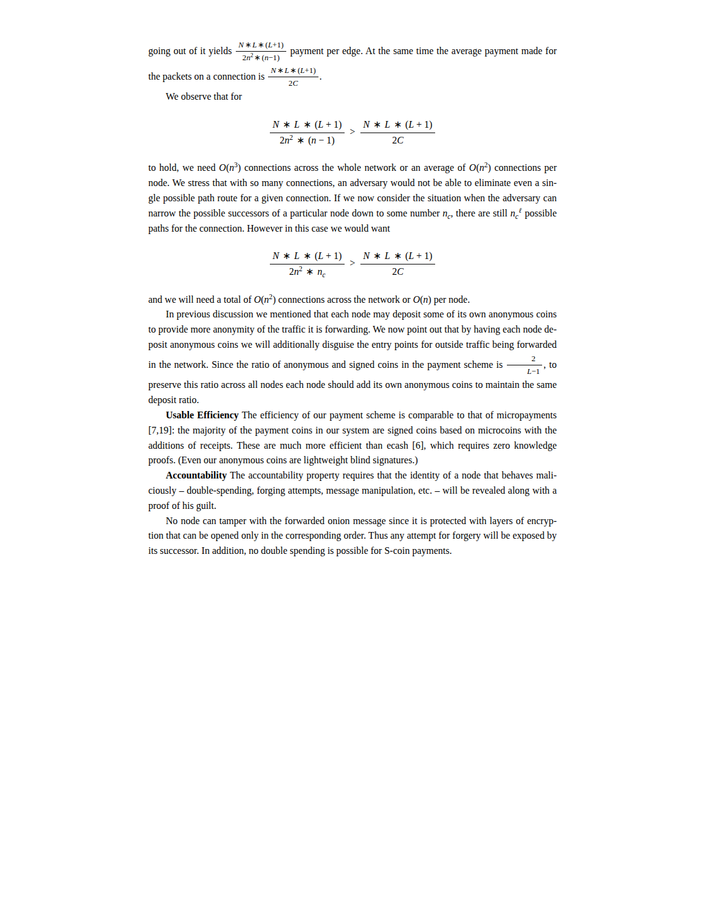going out of it yields N∗L∗(L+1) 2n2∗(n−1) payment per edge. At the same time the average payment made for the packets on a connection is N∗L∗(L+1) 2C.
We observe that for
N ∗ L ∗ (L + 1) 2n2 ∗ (n − 1) > N ∗ L ∗ (L + 1) 2C
to hold, we need O(n3) connections across the whole network or an average of O(n2) connections per node. We stress that with so many connections, an adversary would not be able to eliminate even a single possible path route for a given connection. If we now consider the situation when the adversary can narrow the possible successors of a particular node down to some number nc, there are still ncℓ possible paths for the connection. However in this case we would want
N ∗ L ∗ (L + 1) 2n2 ∗ nc > N ∗ L ∗ (L + 1) 2C
and we will need a total of O(n2) connections across the network or O(n) per node.
In previous discussion we mentioned that each node may deposit some of its own anonymous coins to provide more anonymity of the traffic it is forwarding. We now point out that by having each node deposit anonymous coins we will additionally disguise the entry points for outside traffic being forwarded in the network. Since the ratio of anonymous and signed coins in the payment scheme is 2 L−1, to preserve this ratio across all nodes each node should add its own anonymous coins to maintain the same deposit ratio.
Usable Efficiency The efficiency of our payment scheme is comparable to that of micropayments [7,19]: the majority of the payment coins in our system are signed coins based on microcoins with the additions of receipts. These are much more efficient than ecash [6], which requires zero knowledge proofs. (Even our anonymous coins are lightweight blind signatures.)
Accountability The accountability property requires that the identity of a node that behaves maliciously – double-spending, forging attempts, message manipulation, etc. – will be revealed along with a proof of his guilt.
No node can tamper with the forwarded onion message since it is protected with layers of encryption that can be opened only in the corresponding order. Thus any attempt for forgery will be exposed by its successor. In addition, no double spending is possible for S-coin payments.